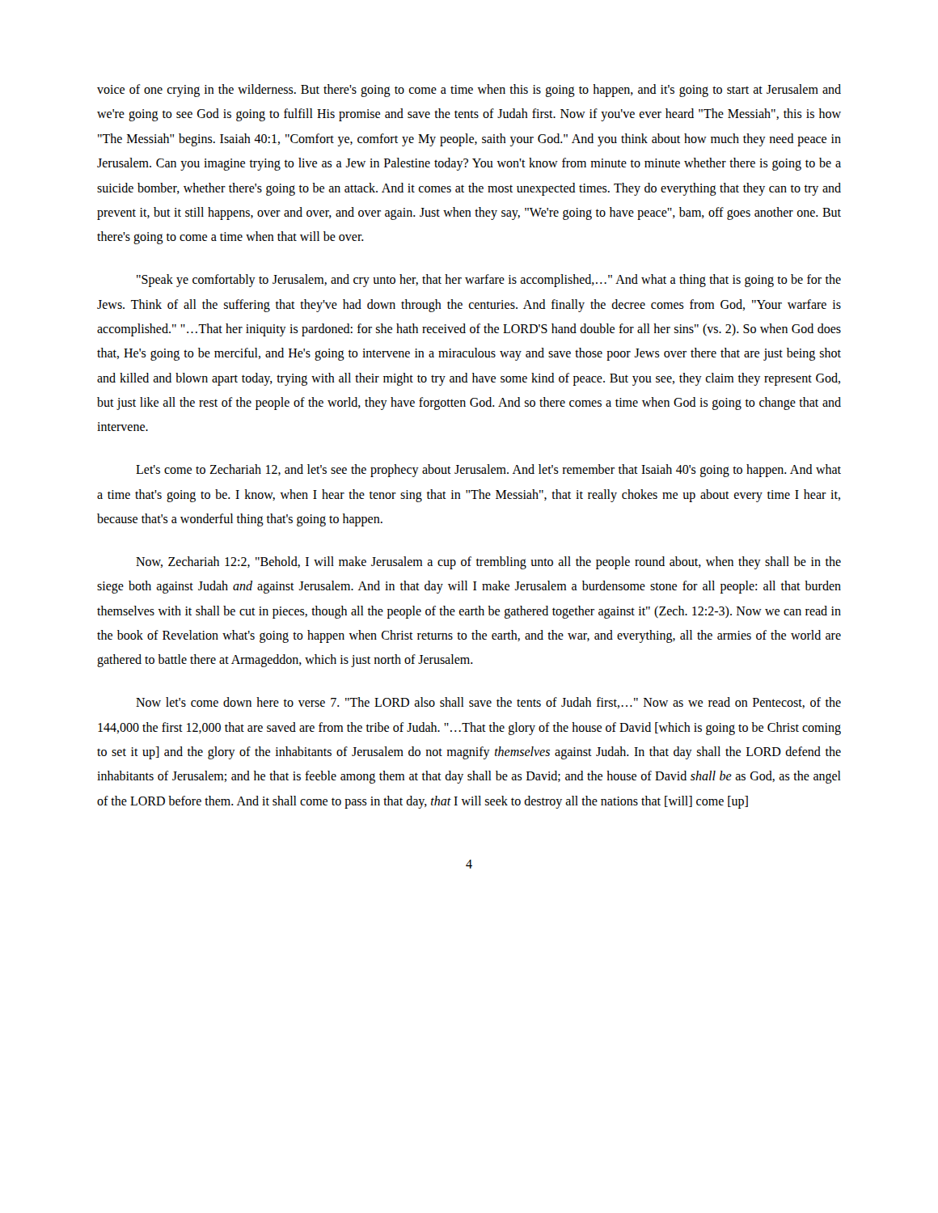voice of one crying in the wilderness. But there's going to come a time when this is going to happen, and it's going to start at Jerusalem and we're going to see God is going to fulfill His promise and save the tents of Judah first. Now if you've ever heard "The Messiah", this is how "The Messiah" begins. Isaiah 40:1, "Comfort ye, comfort ye My people, saith your God." And you think about how much they need peace in Jerusalem. Can you imagine trying to live as a Jew in Palestine today? You won't know from minute to minute whether there is going to be a suicide bomber, whether there's going to be an attack. And it comes at the most unexpected times. They do everything that they can to try and prevent it, but it still happens, over and over, and over again. Just when they say, "We're going to have peace", bam, off goes another one. But there's going to come a time when that will be over.
"Speak ye comfortably to Jerusalem, and cry unto her, that her warfare is accomplished,…" And what a thing that is going to be for the Jews. Think of all the suffering that they've had down through the centuries. And finally the decree comes from God, "Your warfare is accomplished." "…That her iniquity is pardoned: for she hath received of the LORD'S hand double for all her sins" (vs. 2). So when God does that, He's going to be merciful, and He's going to intervene in a miraculous way and save those poor Jews over there that are just being shot and killed and blown apart today, trying with all their might to try and have some kind of peace. But you see, they claim they represent God, but just like all the rest of the people of the world, they have forgotten God. And so there comes a time when God is going to change that and intervene.
Let's come to Zechariah 12, and let's see the prophecy about Jerusalem. And let's remember that Isaiah 40's going to happen. And what a time that's going to be. I know, when I hear the tenor sing that in "The Messiah", that it really chokes me up about every time I hear it, because that's a wonderful thing that's going to happen.
Now, Zechariah 12:2, "Behold, I will make Jerusalem a cup of trembling unto all the people round about, when they shall be in the siege both against Judah and against Jerusalem. And in that day will I make Jerusalem a burdensome stone for all people: all that burden themselves with it shall be cut in pieces, though all the people of the earth be gathered together against it" (Zech. 12:2-3). Now we can read in the book of Revelation what's going to happen when Christ returns to the earth, and the war, and everything, all the armies of the world are gathered to battle there at Armageddon, which is just north of Jerusalem.
Now let's come down here to verse 7. "The LORD also shall save the tents of Judah first,…" Now as we read on Pentecost, of the 144,000 the first 12,000 that are saved are from the tribe of Judah. "…That the glory of the house of David [which is going to be Christ coming to set it up] and the glory of the inhabitants of Jerusalem do not magnify themselves against Judah. In that day shall the LORD defend the inhabitants of Jerusalem; and he that is feeble among them at that day shall be as David; and the house of David shall be as God, as the angel of the LORD before them. And it shall come to pass in that day, that I will seek to destroy all the nations that [will] come [up]
4